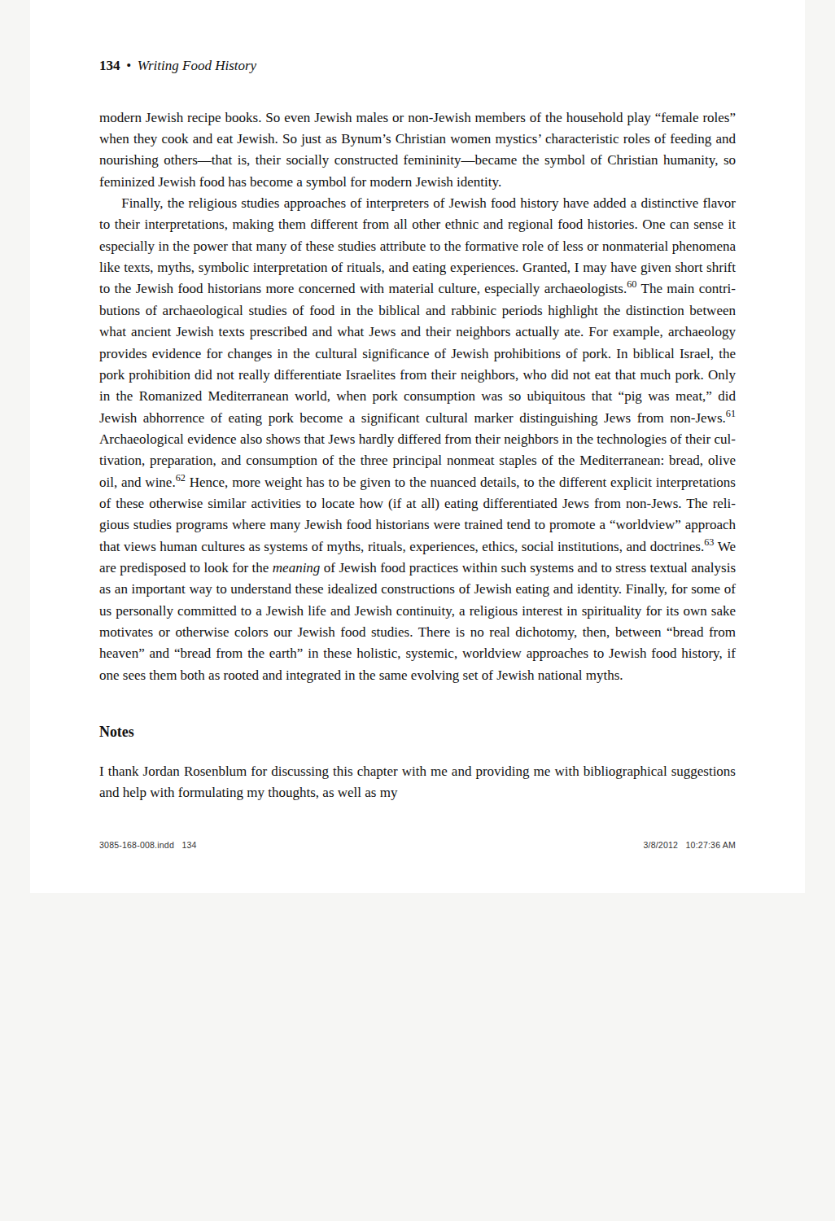134•Writing Food History
modern Jewish recipe books. So even Jewish males or non-Jewish members of the household play “female roles” when they cook and eat Jewish. So just as Bynum’s Christian women mystics’ characteristic roles of feeding and nourishing others—that is, their socially constructed femininity—became the symbol of Christian humanity, so feminized Jewish food has become a symbol for modern Jewish identity.
Finally, the religious studies approaches of interpreters of Jewish food history have added a distinctive flavor to their interpretations, making them different from all other ethnic and regional food histories. One can sense it especially in the power that many of these studies attribute to the formative role of less or nonmaterial phenomena like texts, myths, symbolic interpretation of rituals, and eating experiences. Granted, I may have given short shrift to the Jewish food historians more concerned with material culture, especially archaeologists.60 The main contributions of archaeological studies of food in the biblical and rabbinic periods highlight the distinction between what ancient Jewish texts prescribed and what Jews and their neighbors actually ate. For example, archaeology provides evidence for changes in the cultural significance of Jewish prohibitions of pork. In biblical Israel, the pork prohibition did not really differentiate Israelites from their neighbors, who did not eat that much pork. Only in the Romanized Mediterranean world, when pork consumption was so ubiquitous that “pig was meat,” did Jewish abhorrence of eating pork become a significant cultural marker distinguishing Jews from non-Jews.61 Archaeological evidence also shows that Jews hardly differed from their neighbors in the technologies of their cultivation, preparation, and consumption of the three principal nonmeat staples of the Mediterranean: bread, olive oil, and wine.62 Hence, more weight has to be given to the nuanced details, to the different explicit interpretations of these otherwise similar activities to locate how (if at all) eating differentiated Jews from non-Jews. The religious studies programs where many Jewish food historians were trained tend to promote a “worldview” approach that views human cultures as systems of myths, rituals, experiences, ethics, social institutions, and doctrines.63 We are predisposed to look for the meaning of Jewish food practices within such systems and to stress textual analysis as an important way to understand these idealized constructions of Jewish eating and identity. Finally, for some of us personally committed to a Jewish life and Jewish continuity, a religious interest in spirituality for its own sake motivates or otherwise colors our Jewish food studies. There is no real dichotomy, then, between “bread from heaven” and “bread from the earth” in these holistic, systemic, worldview approaches to Jewish food history, if one sees them both as rooted and integrated in the same evolving set of Jewish national myths.
Notes
I thank Jordan Rosenblum for discussing this chapter with me and providing me with bibliographical suggestions and help with formulating my thoughts, as well as my
3085-168-008.indd 134 3/8/2012 10:27:36 AM